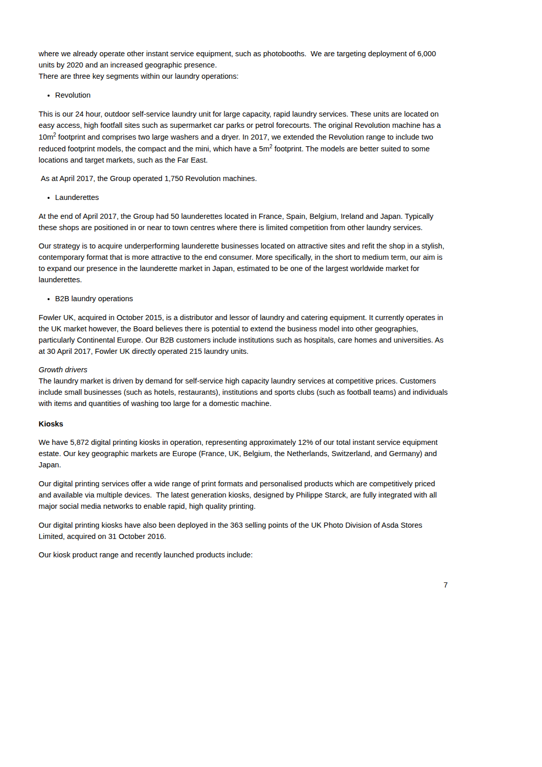where we already operate other instant service equipment, such as photobooths. We are targeting deployment of 6,000 units by 2020 and an increased geographic presence.
There are three key segments within our laundry operations:
Revolution
This is our 24 hour, outdoor self-service laundry unit for large capacity, rapid laundry services. These units are located on easy access, high footfall sites such as supermarket car parks or petrol forecourts. The original Revolution machine has a 10m2 footprint and comprises two large washers and a dryer. In 2017, we extended the Revolution range to include two reduced footprint models, the compact and the mini, which have a 5m2 footprint. The models are better suited to some locations and target markets, such as the Far East.
As at April 2017, the Group operated 1,750 Revolution machines.
Launderettes
At the end of April 2017, the Group had 50 launderettes located in France, Spain, Belgium, Ireland and Japan. Typically these shops are positioned in or near to town centres where there is limited competition from other laundry services.
Our strategy is to acquire underperforming launderette businesses located on attractive sites and refit the shop in a stylish, contemporary format that is more attractive to the end consumer. More specifically, in the short to medium term, our aim is to expand our presence in the launderette market in Japan, estimated to be one of the largest worldwide market for launderettes.
B2B laundry operations
Fowler UK, acquired in October 2015, is a distributor and lessor of laundry and catering equipment. It currently operates in the UK market however, the Board believes there is potential to extend the business model into other geographies, particularly Continental Europe. Our B2B customers include institutions such as hospitals, care homes and universities. As at 30 April 2017, Fowler UK directly operated 215 laundry units.
Growth drivers
The laundry market is driven by demand for self-service high capacity laundry services at competitive prices. Customers include small businesses (such as hotels, restaurants), institutions and sports clubs (such as football teams) and individuals with items and quantities of washing too large for a domestic machine.
Kiosks
We have 5,872 digital printing kiosks in operation, representing approximately 12% of our total instant service equipment estate. Our key geographic markets are Europe (France, UK, Belgium, the Netherlands, Switzerland, and Germany) and Japan.
Our digital printing services offer a wide range of print formats and personalised products which are competitively priced and available via multiple devices. The latest generation kiosks, designed by Philippe Starck, are fully integrated with all major social media networks to enable rapid, high quality printing.
Our digital printing kiosks have also been deployed in the 363 selling points of the UK Photo Division of Asda Stores Limited, acquired on 31 October 2016.
Our kiosk product range and recently launched products include:
7